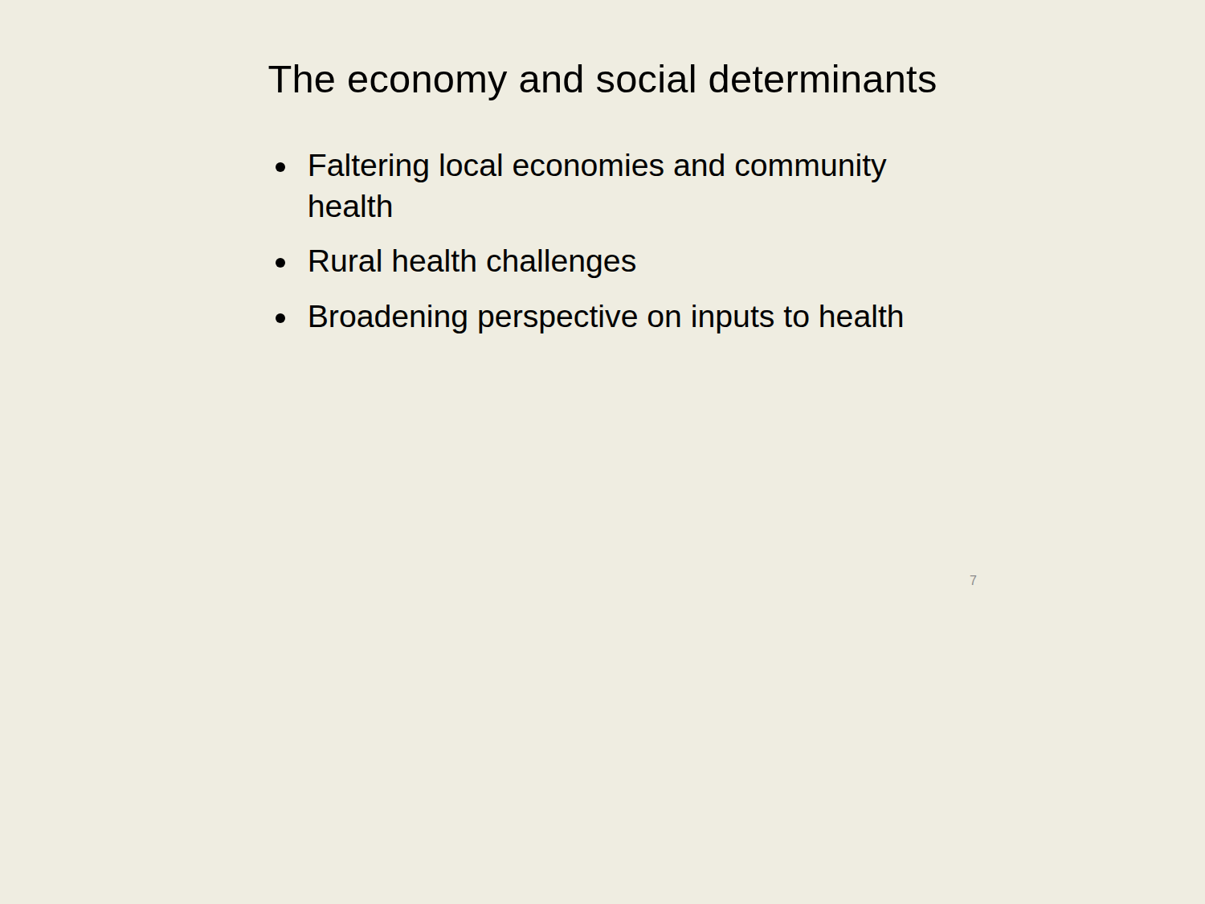The economy and social determinants
Faltering local economies and community health
Rural health challenges
Broadening perspective on inputs to health
7